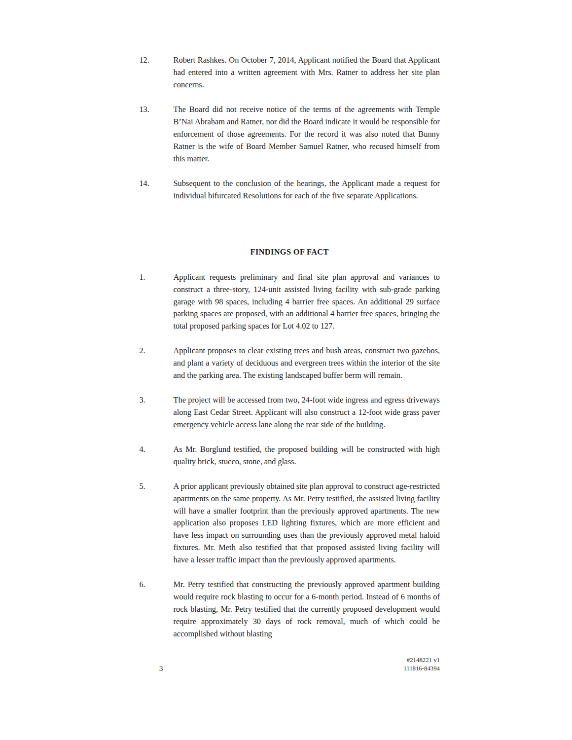12. Robert Rashkes. On October 7, 2014, Applicant notified the Board that Applicant had entered into a written agreement with Mrs. Ratner to address her site plan concerns.
13. The Board did not receive notice of the terms of the agreements with Temple B’Nai Abraham and Ratner, nor did the Board indicate it would be responsible for enforcement of those agreements. For the record it was also noted that Bunny Ratner is the wife of Board Member Samuel Ratner, who recused himself from this matter.
14. Subsequent to the conclusion of the hearings, the Applicant made a request for individual bifurcated Resolutions for each of the five separate Applications.
FINDINGS OF FACT
1. Applicant requests preliminary and final site plan approval and variances to construct a three-story, 124-unit assisted living facility with sub-grade parking garage with 98 spaces, including 4 barrier free spaces. An additional 29 surface parking spaces are proposed, with an additional 4 barrier free spaces, bringing the total proposed parking spaces for Lot 4.02 to 127.
2. Applicant proposes to clear existing trees and bush areas, construct two gazebos, and plant a variety of deciduous and evergreen trees within the interior of the site and the parking area. The existing landscaped buffer berm will remain.
3. The project will be accessed from two, 24-foot wide ingress and egress driveways along East Cedar Street. Applicant will also construct a 12-foot wide grass paver emergency vehicle access lane along the rear side of the building.
4. As Mr. Borglund testified, the proposed building will be constructed with high quality brick, stucco, stone, and glass.
5. A prior applicant previously obtained site plan approval to construct age-restricted apartments on the same property. As Mr. Petry testified, the assisted living facility will have a smaller footprint than the previously approved apartments. The new application also proposes LED lighting fixtures, which are more efficient and have less impact on surrounding uses than the previously approved metal haloid fixtures. Mr. Meth also testified that that proposed assisted living facility will have a lesser traffic impact than the previously approved apartments.
6. Mr. Petry testified that constructing the previously approved apartment building would require rock blasting to occur for a 6-month period. Instead of 6 months of rock blasting, Mr. Petry testified that the currently proposed development would require approximately 30 days of rock removal, much of which could be accomplished without blasting
3 #2148221 v1
111816-84394